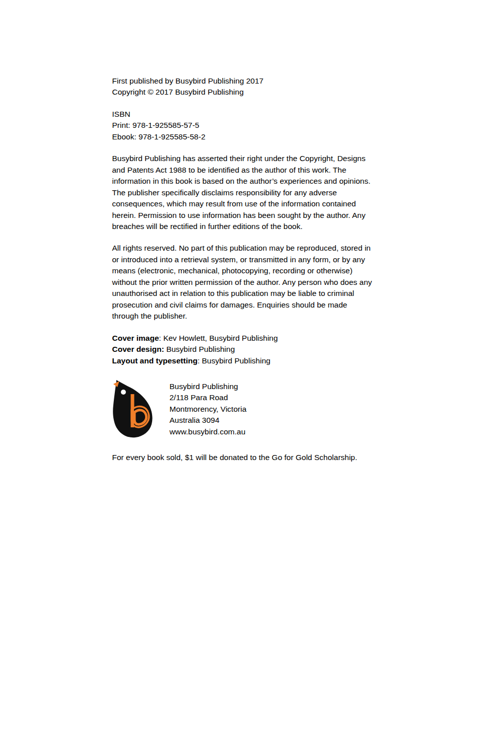First published by Busybird Publishing 2017
Copyright © 2017 Busybird Publishing
ISBN
Print: 978-1-925585-57-5
Ebook: 978-1-925585-58-2
Busybird Publishing has asserted their right under the Copyright, Designs and Patents Act 1988 to be identified as the author of this work. The information in this book is based on the author’s experiences and opinions. The publisher specifically disclaims responsibility for any adverse consequences, which may result from use of the information contained herein. Permission to use information has been sought by the author. Any breaches will be rectified in further editions of the book.
All rights reserved. No part of this publication may be reproduced, stored in or introduced into a retrieval system, or transmitted in any form, or by any means (electronic, mechanical, photocopying, recording or otherwise) without the prior written permission of the author. Any person who does any unauthorised act in relation to this publication may be liable to criminal prosecution and civil claims for damages. Enquiries should be made through the publisher.
Cover image: Kev Howlett, Busybird Publishing
Cover design: Busybird Publishing
Layout and typesetting: Busybird Publishing
Busybird Publishing
2/118 Para Road
Montmorency, Victoria
Australia 3094
www.busybird.com.au
For every book sold, $1 will be donated to the Go for Gold Scholarship.